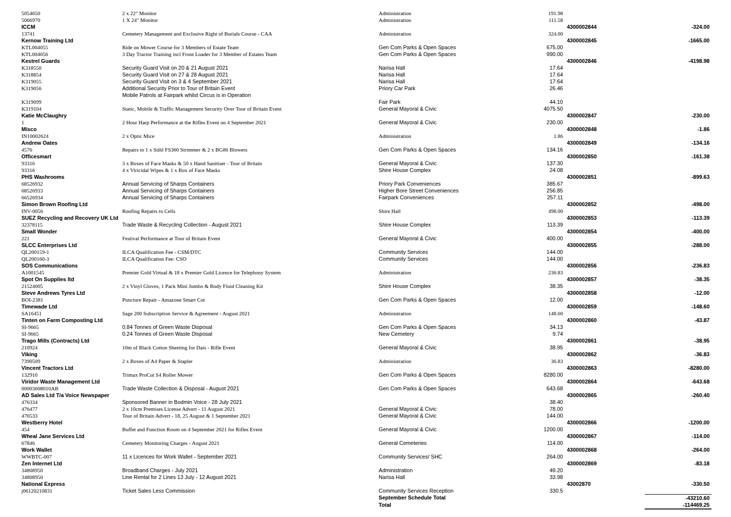| 5054650 | 2 x 22" Monitor | Administration | 191.98 | | |
| 5066970 | 1 X 24" Monitor | Administration | 111.58 | | |
| ICCM | | | | 4300002844 | -324.00 |
| 13741 | Cemetery Management and Exclusive Right of Burials Course - CAA | Administration | 324.00 | | |
| Kernow Training Ltd | | | | 4300002845 | -1665.00 |
| KTL004055 | Ride on Mower Course for 3 Members of Estate Team | Gen Com Parks & Open Spaces | 675.00 | | |
| KTL004056 | 3 Day Tractor Training incl Front Loader for 3 Member of Estates Team | Gen Com Parks & Open Spaces | 990.00 | | |
| Kestrel Guards | | | | 4300002846 | -4198.98 |
| K318550 | Security Guard Visit on 20 & 21 August 2021 | Narisa Hall | 17.64 | | |
| K318854 | Security Guard Visit on 27 & 28 August 2021 | Narisa Hall | 17.64 | | |
| K319055 | Security Guard Visit on 3 & 4 September 2021 | Narisa Hall | 17.64 | | |
| K319056 | Additional Security Prior to Tour of Britain Event | Priory Car Park | 26.46 | | |
| | Mobile Patrols at Fairpark whilst Circus is in Operation | | | | |
| K319099 | | Fair Park | 44.10 | | |
| K319104 | Static, Mobile & Traffic Management Security Over Tour of Britain Event | General Mayoral & Civic | 4075.50 | | |
| Katie McClaughry | | | | 4300002847 | -230.00 |
| 1 | 2 Hour Harp Performance at the Rifles Event on 4 September 2021 | General Mayoral & Civic | 230.00 | | |
| Misco | | | | 4300002848 | -1.86 |
| IN10002624 | 2 x Optic Mice | Administration | 1.86 | | |
| Andrew Oates | | | | 4300002849 | -134.16 |
| 4576 | Repairs to 1 x Stihl FS360 Strimmer & 2 x BG86 Blowers | Gen Com Parks & Open Spaces | 134.16 | | |
| Officesmart | | | | 4300002850 | -161.38 |
| 93316 | 3 x Boxes of Face Masks & 50 x Hand Sanitiser - Tour of Britain | General Mayoral & Civic | 137.30 | | |
| 93316 | 4 x Viricidal Wipes & 1 x Box of Face Masks | Shire House Complex | 24.08 | | |
| PHS Washrooms | | | | 4300002851 | -899.63 |
| 68526932 | Annual Servicing of Sharps Containers | Priory Park Conveniences | 385.67 | | |
| 68526933 | Annual Servicing of Sharps Containers | Higher Bore Street Conveniences | 256.85 | | |
| 66526934 | Annual Servicing of Sharps Containers | Fairpark Conveniences | 257.11 | | |
| Simon Brown Roofing Ltd | | | | 4300002852 | -498.00 |
| INV-0056 | Roofing Repairs to Cells | Shire Hall | 498.00 | | |
| SUEZ Recycling and Recovery UK Ltd | | | | 4300002853 | -113.39 |
| 32378115 | Trade Waste & Recycling Collection - August 2021 | Shire House Complex | 113.39 | | |
| Small Wonder | | | | 4300002854 | -400.00 |
| 221 | Festival Performance at Tour of Britain Event | General Mayoral & Civic | 400.00 | | |
| SLCC Enterprises Ltd | | | | 4300002855 | -288.00 |
| QL200159-1 | ILCA Qualification Fee - CSM/DTC | Community Services | 144.00 | | |
| QL200160-3 | ILCA Qualification Fee: CSO | Community Services | 144.00 | | |
| SOS Communications | | | | 4300002856 | -236.83 |
| A1001545 | Premier Gold Virtual & 18 x Premier Gold Licence for Telephony System | Administration | 236.83 | | |
| Spot On Supplies ltd | | | | 4300002857 | -38.35 |
| 21524005 | 2 x Vinyl Gloves, 1 Pack Mini Jumbo & Body Fluid Cleaning Kit | Shire House Complex | 38.35 | | |
| Steve Andrews Tyres Ltd | | | | 4300002858 | -12.00 |
| BOI-2381 | Puncture Repair - Amazone Smart Cut | Gen Com Parks & Open Spaces | 12.00 | | |
| Timewade Ltd | | | | 4300002859 | -148.60 |
| SA16451 | Sage 200 Subscription Service & Agreement - August 2021 | Administration | 148.60 | | |
| Tinten on Farm Composting Ltd | | | | 4300002860 | -43.87 |
| SI-9665 | 0.84 Tonnes of Green Waste Disposal | Gen Com Parks & Open Spaces | 34.13 | | |
| SI-9665 | 0.24 Tonnes of Green Waste Disposal | New Cemetery | 9.74 | | |
| Trago Mills (Contracts) Ltd | | | | 4300002861 | -38.95 |
| 210924 | 10m of Black Cotton Sheeting for Dais - Rifle Event | General Mayoral & Civic | 38.95 | | |
| Viking | | | | 4300002862 | -36.83 |
| 7390509 | 2 x Boxes of A4 Paper & Stapler | Administration | 36.83 | | |
| Vincent Tractors Ltd | | | | 4300002863 | -8280.00 |
| 132910 | Trimax ProCut S4 Roller Mower | Gen Com Parks & Open Spaces | 8280.00 | | |
| Viridor Waste Management Ltd | | | | 4300002864 | -643.68 |
| 00003608010AB | Trade Waste Collection & Disposal - August 2021 | Gen Com Parks & Open Spaces | 643.68 | | |
| AD Sales Ltd T/a Voice Newspaper | | | | 4300002865 | -260.40 |
| 476334 | Sponsored Banner in Bodmin Voice - 28 July 2021 | | 38.40 | | |
| 476477 | 2 x 10cm Premises License Advert - 11 August 2021 | General Mayoral & Civic | 78.00 | | |
| 476533 | Tour of Britain Advert - 18, 25 August & 1 September 2021 | General Mayoral & Civic | 144.00 | | |
| Westberry Hotel | | | | 4300002866 | -1200.00 |
| 454 | Buffet and Function Room on 4 September 2021 for Rifles Event | General Mayoral & Civic | 1200.00 | | |
| Wheal Jane Services Ltd | | | | 4300002867 | -114.00 |
| 67846 | Cemetery Monitoring Charges - August 2021 | General Cemeteries | 114.00 | | |
| Work Wallet | | | | 4300002868 | -264.00 |
| WWBTC-007 | 11 x Licences for Work Wallet - September 2021 | Community Services/ SHC | 264.00 | | |
| Zen Internet Ltd | | | | 4300002869 | -83.18 |
| 34808950 | Broadband Charges - July 2021 | Administration | 49.20 | | |
| 34808950 | Line Rental for 2 Lines 13 July - 12 August 2021 | Narisa Hall | 33.98 | | |
| National Express | | | | 43002870 | -330.50 |
| j06120210831 | Ticket Sales Less Commission | Community Services Reception | 330.5 | | |
| | | September Schedule Total | | | -43210.60 |
| | | Total | | | -114469.25 |